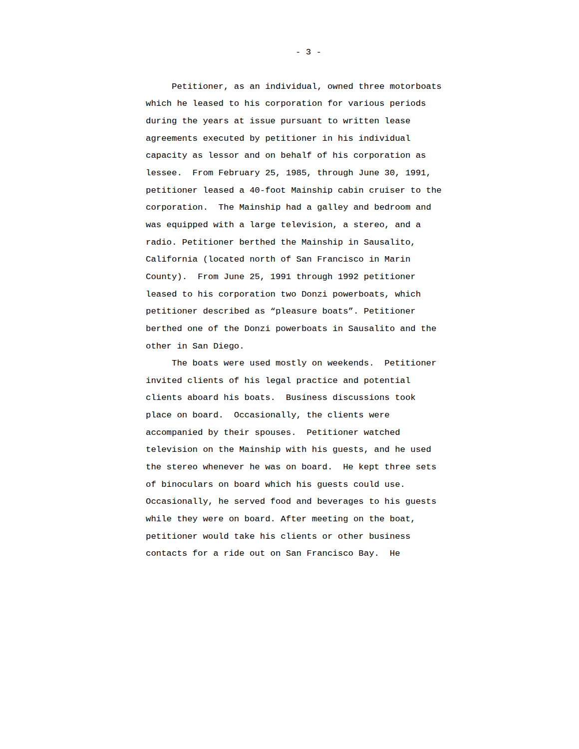- 3 -
Petitioner, as an individual, owned three motorboats which he leased to his corporation for various periods during the years at issue pursuant to written lease agreements executed by petitioner in his individual capacity as lessor and on behalf of his corporation as lessee. From February 25, 1985, through June 30, 1991, petitioner leased a 40-foot Mainship cabin cruiser to the corporation. The Mainship had a galley and bedroom and was equipped with a large television, a stereo, and a radio. Petitioner berthed the Mainship in Sausalito, California (located north of San Francisco in Marin County). From June 25, 1991 through 1992 petitioner leased to his corporation two Donzi powerboats, which petitioner described as “pleasure boats”. Petitioner berthed one of the Donzi powerboats in Sausalito and the other in San Diego.
The boats were used mostly on weekends. Petitioner invited clients of his legal practice and potential clients aboard his boats. Business discussions took place on board. Occasionally, the clients were accompanied by their spouses. Petitioner watched television on the Mainship with his guests, and he used the stereo whenever he was on board. He kept three sets of binoculars on board which his guests could use. Occasionally, he served food and beverages to his guests while they were on board. After meeting on the boat, petitioner would take his clients or other business contacts for a ride out on San Francisco Bay. He